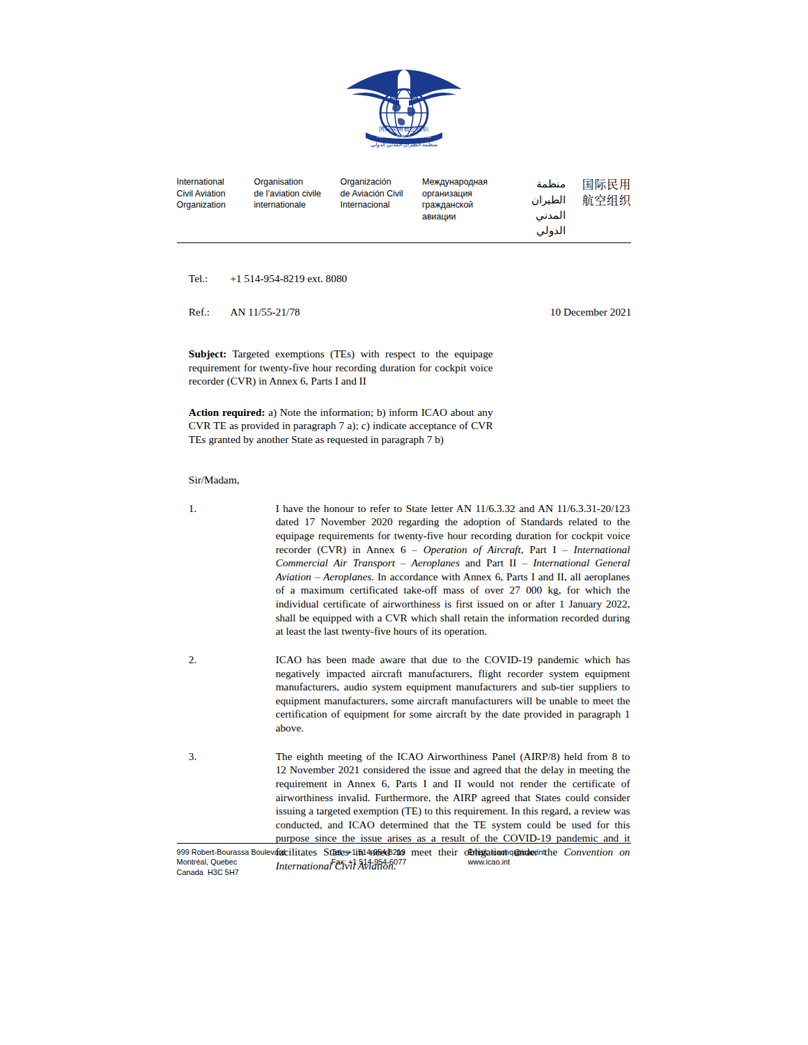ICAO ◦ OACI ◦ ИКАО 国际民用航空组织 منظمة الطيران المدني الدولي
International
Civil Aviation
Organization
Organisation
de l’aviation civile
internationale
Organización
de Aviación Civil
Internacional
Международная
организация
гражданской
авиации
منظمة الطيران المدني الدولي
国际民用 航空组织
Tel.:
+1 514-954-8219 ext. 8080
Ref.:
AN 11/55-21/78
10 December 2021
Subject: Targeted exemptions (TEs) with respect to the equipage requirement for twenty-five hour recording duration for cockpit voice recorder (CVR) in Annex 6, Parts I and II
Action required: a) Note the information; b) inform ICAO about any CVR TE as provided in paragraph 7 a); c) indicate acceptance of CVR TEs granted by another State as requested in paragraph 7 b)
Sir/Madam,
1.
I have the honour to refer to State letter AN 11/6.3.32 and AN 11/6.3.31-20/123 dated 17 November 2020 regarding the adoption of Standards related to the equipage requirements for twenty-five hour recording duration for cockpit voice recorder (CVR) in Annex 6 – Operation of Aircraft, Part I – International Commercial Air Transport – Aeroplanes and Part II – International General Aviation – Aeroplanes. In accordance with Annex 6, Parts I and II, all aeroplanes of a maximum certificated take-off mass of over 27 000 kg, for which the individual certificate of airworthiness is first issued on or after 1 January 2022, shall be equipped with a CVR which shall retain the information recorded during at least the last twenty-five hours of its operation.
2.
ICAO has been made aware that due to the COVID-19 pandemic which has negatively impacted aircraft manufacturers, flight recorder system equipment manufacturers, audio system equipment manufacturers and sub-tier suppliers to equipment manufacturers, some aircraft manufacturers will be unable to meet the certification of equipment for some aircraft by the date provided in paragraph 1 above.
3.
The eighth meeting of the ICAO Airworthiness Panel (AIRP/8) held from 8 to 12 November 2021 considered the issue and agreed that the delay in meeting the requirement in Annex 6, Parts I and II would not render the certificate of airworthiness invalid. Furthermore, the AIRP agreed that States could consider issuing a targeted exemption (TE) to this requirement. In this regard, a review was conducted, and ICAO determined that the TE system could be used for this purpose since the issue arises as a result of the COVID-19 pandemic and it facilitates States in need to meet their obligation under the Convention on International Civil Aviation.
999 Robert-Bourassa Boulevard
Montréal, Quebec
Canada H3C 5H7
Tel.: +1 514-954-8219
Fax: +1 514-954-6077
Email: icaohq@icao.int
www.icao.int